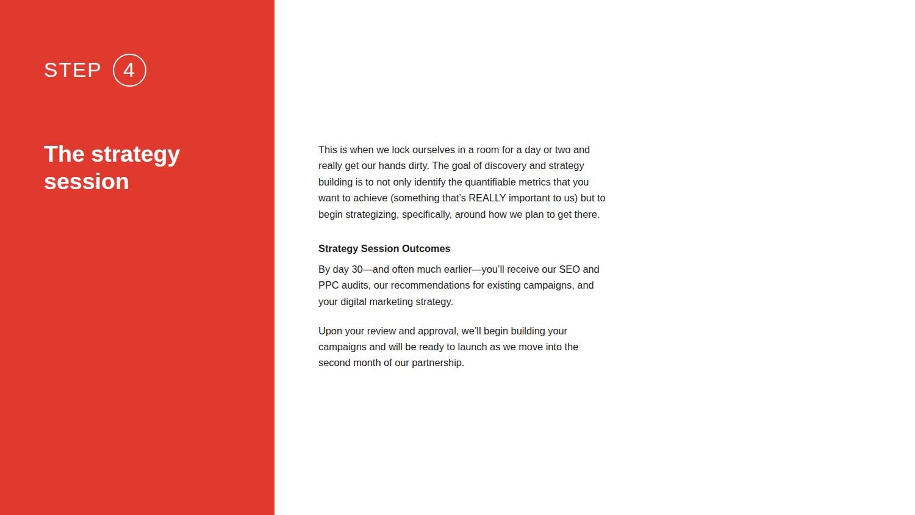STEP 4
The strategy session
This is when we lock ourselves in a room for a day or two and really get our hands dirty. The goal of discovery and strategy building is to not only identify the quantifiable metrics that you want to achieve (something that’s REALLY important to us) but to begin strategizing, specifically, around how we plan to get there.
Strategy Session Outcomes
By day 30—and often much earlier—you’ll receive our SEO and PPC audits, our recommendations for existing campaigns, and your digital marketing strategy.
Upon your review and approval, we’ll begin building your campaigns and will be ready to launch as we move into the second month of our partnership.